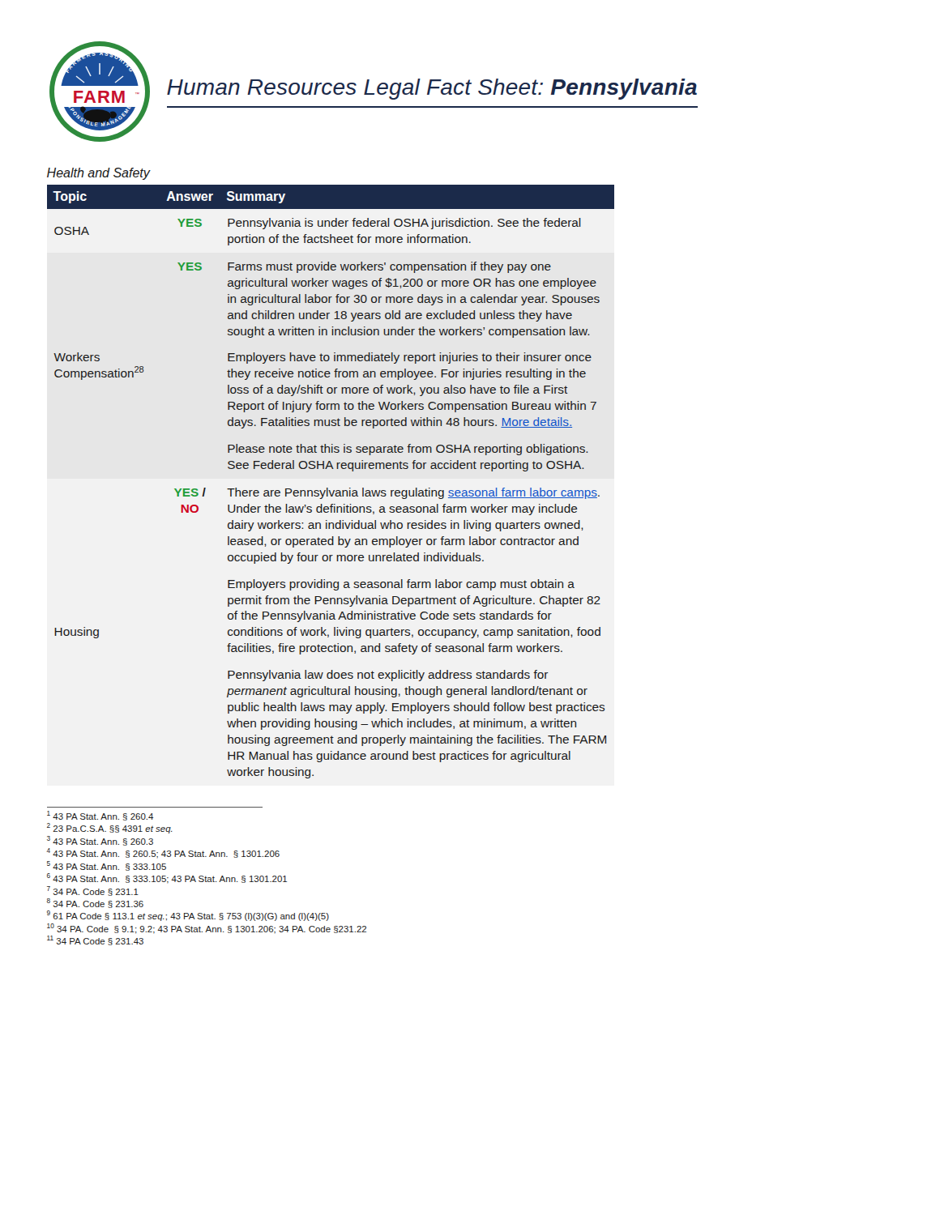FARM ™ FARMERS ASSURING RESPONSIBLE MANAGEMENT
Human Resources Legal Fact Sheet: Pennsylvania
Health and Safety
| Topic | Answer | Summary |
| --- | --- | --- |
| OSHA | YES | Pennsylvania is under federal OSHA jurisdiction. See the federal portion of the factsheet for more information. |
| Workers Compensation 28 | YES | Farms must provide workers' compensation if they pay one agricultural worker wages of $1,200 or more OR has one employee in agricultural labor for 30 or more days in a calendar year. Spouses and children under 18 years old are excluded unless they have sought a written in inclusion under the workers’ compensation law. Employers have to immediately report injuries to their insurer once they receive notice from an employee. For injuries resulting in the loss of a day/shift or more of work, you also have to file a First Report of Injury form to the Workers Compensation Bureau within 7 days. Fatalities must be reported within 48 hours. More details. Please note that this is separate from OSHA reporting obligations. See Federal OSHA requirements for accident reporting to OSHA. |
| Housing | YES / NO | There are Pennsylvania laws regulating seasonal farm labor camps . Under the law’s definitions, a seasonal farm worker may include dairy workers: an individual who resides in living quarters owned, leased, or operated by an employer or farm labor contractor and occupied by four or more unrelated individuals. Employers providing a seasonal farm labor camp must obtain a permit from the Pennsylvania Department of Agriculture. Chapter 82 of the Pennsylvania Administrative Code sets standards for conditions of work, living quarters, occupancy, camp sanitation, food facilities, fire protection, and safety of seasonal farm workers. Pennsylvania law does not explicitly address standards for permanent agricultural housing, though general landlord/tenant or public health laws may apply. Employers should follow best practices when providing housing – which includes, at minimum, a written housing agreement and properly maintaining the facilities. The FARM HR Manual has guidance around best practices for agricultural worker housing. |
1 43 PA Stat. Ann. § 260.4
2 23 Pa.C.S.A. §§ 4391 et seq.
3 43 PA Stat. Ann. § 260.3
4 43 PA Stat. Ann. § 260.5; 43 PA Stat. Ann. § 1301.206
5 43 PA Stat. Ann. § 333.105
6 43 PA Stat. Ann. § 333.105; 43 PA Stat. Ann. § 1301.201
7 34 PA. Code § 231.1
8 34 PA. Code § 231.36
9 61 PA Code § 113.1 et seq.; 43 PA Stat. § 753 (l)(3)(G) and (l)(4)(5)
10 34 PA. Code § 9.1; 9.2; 43 PA Stat. Ann. § 1301.206; 34 PA. Code §231.22
11 34 PA Code § 231.43